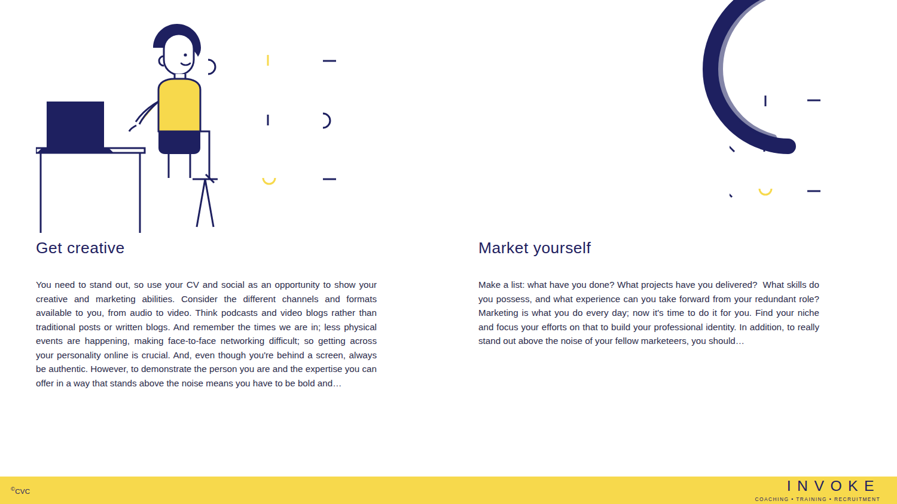Get creative
You need to stand out, so use your CV and social as an opportunity to show your creative and marketing abilities. Consider the different channels and formats available to you, from audio to video. Think podcasts and video blogs rather than traditional posts or written blogs. And remember the times we are in; less physical events are happening, making face-to-face networking difficult; so getting across your personality online is crucial. And, even though you're behind a screen, always be authentic. However, to demonstrate the person you are and the expertise you can offer in a way that stands above the noise means you have to be bold and…
Market yourself
Make a list: what have you done? What projects have you delivered? What skills do you possess, and what experience can you take forward from your redundant role? Marketing is what you do every day; now it's time to do it for you. Find your niche and focus your efforts on that to build your professional identity. In addition, to really stand out above the noise of your fellow marketeers, you should…
©CVC
INVOKE
COACHING • TRAINING • RECRUITMENT